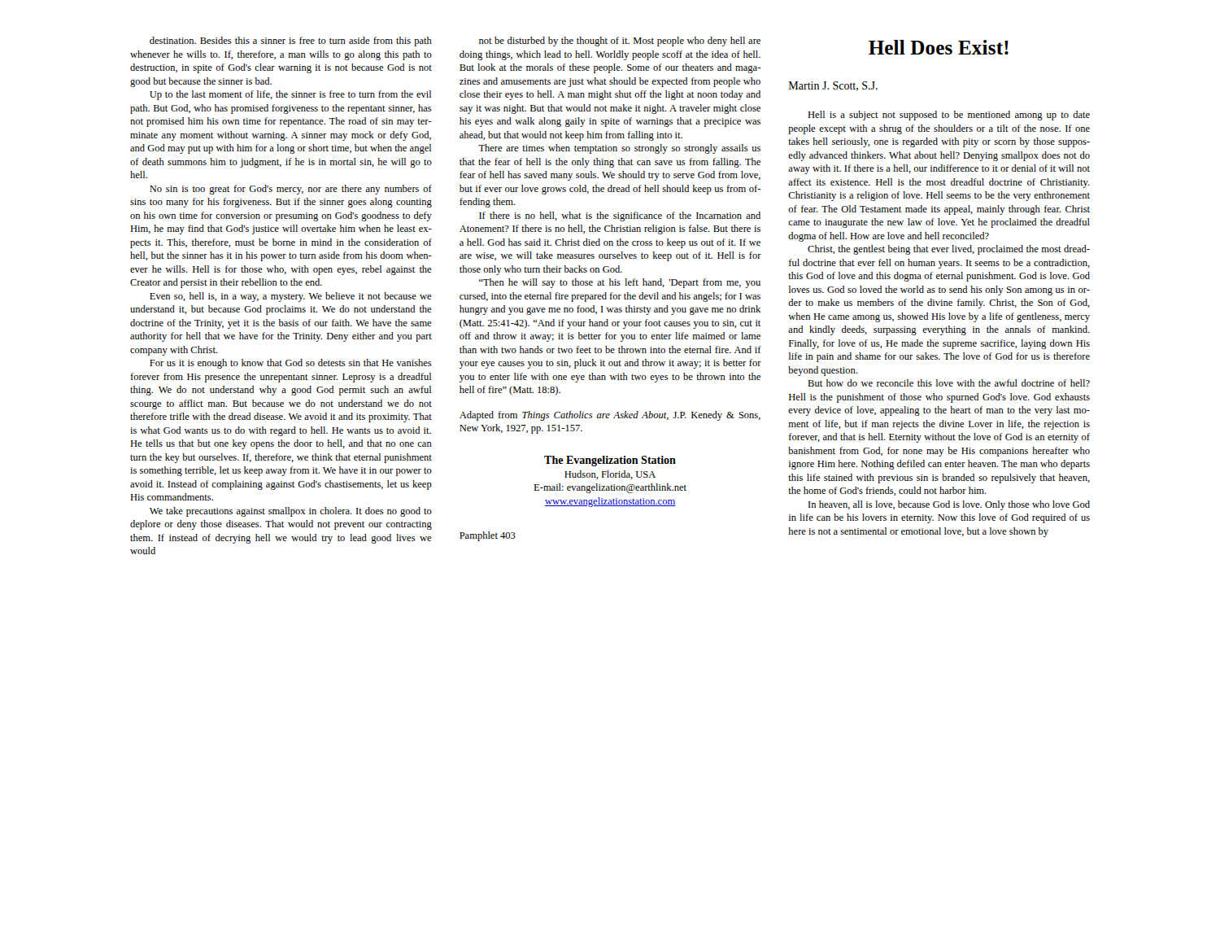destination. Besides this a sinner is free to turn aside from this path whenever he wills to. If, therefore, a man wills to go along this path to destruction, in spite of God's clear warning it is not because God is not good but because the sinner is bad.
Up to the last moment of life, the sinner is free to turn from the evil path. But God, who has promised forgiveness to the repentant sinner, has not promised him his own time for repentance. The road of sin may terminate any moment without warning. A sinner may mock or defy God, and God may put up with him for a long or short time, but when the angel of death summons him to judgment, if he is in mortal sin, he will go to hell.
No sin is too great for God's mercy, nor are there any numbers of sins too many for his forgiveness. But if the sinner goes along counting on his own time for conversion or presuming on God's goodness to defy Him, he may find that God's justice will overtake him when he least expects it. This, therefore, must be borne in mind in the consideration of hell, but the sinner has it in his power to turn aside from his doom whenever he wills. Hell is for those who, with open eyes, rebel against the Creator and persist in their rebellion to the end.
Even so, hell is, in a way, a mystery. We believe it not because we understand it, but because God proclaims it. We do not understand the doctrine of the Trinity, yet it is the basis of our faith. We have the same authority for hell that we have for the Trinity. Deny either and you part company with Christ.
For us it is enough to know that God so detests sin that He vanishes forever from His presence the unrepentant sinner. Leprosy is a dreadful thing. We do not understand why a good God permit such an awful scourge to afflict man. But because we do not understand we do not therefore trifle with the dread disease. We avoid it and its proximity. That is what God wants us to do with regard to hell. He wants us to avoid it. He tells us that but one key opens the door to hell, and that no one can turn the key but ourselves. If, therefore, we think that eternal punishment is something terrible, let us keep away from it. We have it in our power to avoid it. Instead of complaining against God's chastisements, let us keep His commandments.
We take precautions against smallpox in cholera. It does no good to deplore or deny those diseases. That would not prevent our contracting them. If instead of decrying hell we would try to lead good lives we would
not be disturbed by the thought of it. Most people who deny hell are doing things, which lead to hell. Worldly people scoff at the idea of hell. But look at the morals of these people. Some of our theaters and magazines and amusements are just what should be expected from people who close their eyes to hell. A man might shut off the light at noon today and say it was night. But that would not make it night. A traveler might close his eyes and walk along gaily in spite of warnings that a precipice was ahead, but that would not keep him from falling into it.
There are times when temptation so strongly so strongly assails us that the fear of hell is the only thing that can save us from falling. The fear of hell has saved many souls. We should try to serve God from love, but if ever our love grows cold, the dread of hell should keep us from offending them.
If there is no hell, what is the significance of the Incarnation and Atonement? If there is no hell, the Christian religion is false. But there is a hell. God has said it. Christ died on the cross to keep us out of it. If we are wise, we will take measures ourselves to keep out of it. Hell is for those only who turn their backs on God.
“Then he will say to those at his left hand, 'Depart from me, you cursed, into the eternal fire prepared for the devil and his angels; for I was hungry and you gave me no food, I was thirsty and you gave me no drink (Matt. 25:41-42). “And if your hand or your foot causes you to sin, cut it off and throw it away; it is better for you to enter life maimed or lame than with two hands or two feet to be thrown into the eternal fire. And if your eye causes you to sin, pluck it out and throw it away; it is better for you to enter life with one eye than with two eyes to be thrown into the hell of fire” (Matt. 18:8).
Adapted from Things Catholics are Asked About, J.P. Kenedy & Sons, New York, 1927, pp. 151-157.
The Evangelization Station
Hudson, Florida, USA
E-mail: evangelization@earthlink.net
www.evangelizationstation.com
Pamphlet 403
Hell Does Exist!
Martin J. Scott, S.J.
Hell is a subject not supposed to be mentioned among up to date people except with a shrug of the shoulders or a tilt of the nose. If one takes hell seriously, one is regarded with pity or scorn by those supposedly advanced thinkers. What about hell? Denying smallpox does not do away with it. If there is a hell, our indifference to it or denial of it will not affect its existence. Hell is the most dreadful doctrine of Christianity. Christianity is a religion of love. Hell seems to be the very enthronement of fear. The Old Testament made its appeal, mainly through fear. Christ came to inaugurate the new law of love. Yet he proclaimed the dreadful dogma of hell. How are love and hell reconciled?
Christ, the gentlest being that ever lived, proclaimed the most dreadful doctrine that ever fell on human years. It seems to be a contradiction, this God of love and this dogma of eternal punishment. God is love. God loves us. God so loved the world as to send his only Son among us in order to make us members of the divine family. Christ, the Son of God, when He came among us, showed His love by a life of gentleness, mercy and kindly deeds, surpassing everything in the annals of mankind. Finally, for love of us, He made the supreme sacrifice, laying down His life in pain and shame for our sakes. The love of God for us is therefore beyond question.
But how do we reconcile this love with the awful doctrine of hell? Hell is the punishment of those who spurned God's love. God exhausts every device of love, appealing to the heart of man to the very last moment of life, but if man rejects the divine Lover in life, the rejection is forever, and that is hell. Eternity without the love of God is an eternity of banishment from God, for none may be His companions hereafter who ignore Him here. Nothing defiled can enter heaven. The man who departs this life stained with previous sin is branded so repulsively that heaven, the home of God's friends, could not harbor him.
In heaven, all is love, because God is love. Only those who love God in life can be his lovers in eternity. Now this love of God required of us here is not a sentimental or emotional love, but a love shown by